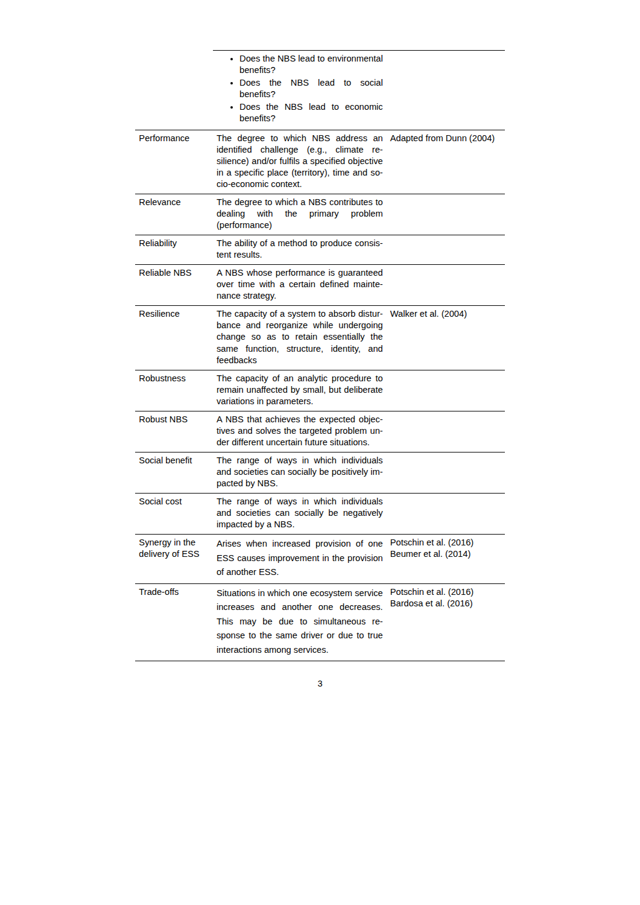| | Does the NBS lead to environmental benefits? Does the NBS lead to social benefits? Does the NBS lead to economic benefits? | |
| Performance | The degree to which NBS address an identified challenge (e.g., climate resilience) and/or fulfils a specified objective in a specific place (territory), time and socio-economic context. | Adapted from Dunn (2004) |
| Relevance | The degree to which a NBS contributes to dealing with the primary problem (performance) | |
| Reliability | The ability of a method to produce consistent results. | |
| Reliable NBS | A NBS whose performance is guaranteed over time with a certain defined maintenance strategy. | |
| Resilience | The capacity of a system to absorb disturbance and reorganize while undergoing change so as to retain essentially the same function, structure, identity, and feedbacks | Walker et al. (2004) |
| Robustness | The capacity of an analytic procedure to remain unaffected by small, but deliberate variations in parameters. | |
| Robust NBS | A NBS that achieves the expected objectives and solves the targeted problem under different uncertain future situations. | |
| Social benefit | The range of ways in which individuals and societies can socially be positively impacted by NBS. | |
| Social cost | The range of ways in which individuals and societies can socially be negatively impacted by a NBS. | |
| Synergy in the delivery of ESS | Arises when increased provision of one ESS causes improvement in the provision of another ESS. | Potschin et al. (2016) Beumer et al. (2014) |
| Trade-offs | Situations in which one ecosystem service increases and another one decreases. This may be due to simultaneous response to the same driver or due to true interactions among services. | Potschin et al. (2016) Bardosa et al. (2016) |
3